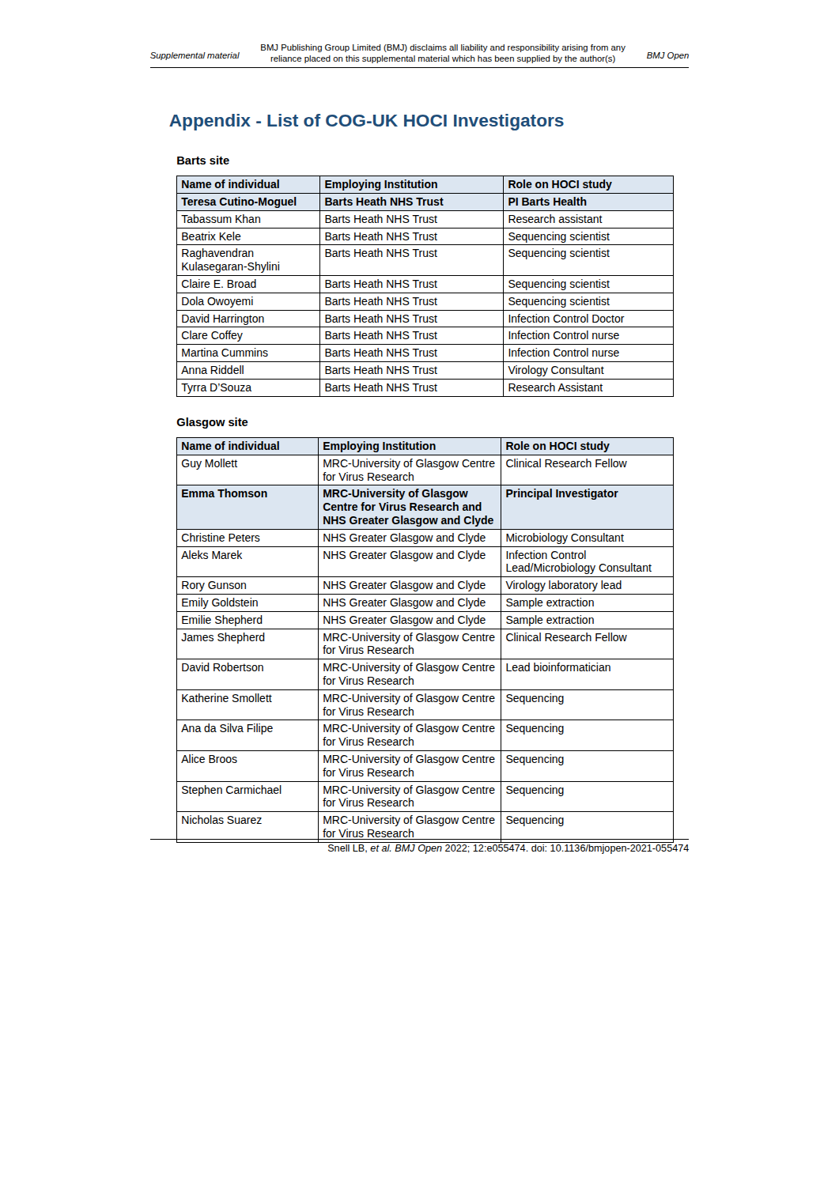Supplemental material
BMJ Publishing Group Limited (BMJ) disclaims all liability and responsibility arising from any reliance placed on this supplemental material which has been supplied by the author(s)
BMJ Open
Appendix - List of COG-UK HOCI Investigators
Barts site
| Name of individual | Employing Institution | Role on HOCI study |
| --- | --- | --- |
| Teresa Cutino-Moguel | Barts Heath NHS Trust | PI Barts Health |
| Tabassum Khan | Barts Heath NHS Trust | Research assistant |
| Beatrix Kele | Barts Heath NHS Trust | Sequencing scientist |
| Raghavendran Kulasegaran-Shylini | Barts Heath NHS Trust | Sequencing scientist |
| Claire E. Broad | Barts Heath NHS Trust | Sequencing scientist |
| Dola Owoyemi | Barts Heath NHS Trust | Sequencing scientist |
| David Harrington | Barts Heath NHS Trust | Infection Control Doctor |
| Clare Coffey | Barts Heath NHS Trust | Infection Control nurse |
| Martina Cummins | Barts Heath NHS Trust | Infection Control nurse |
| Anna Riddell | Barts Heath NHS Trust | Virology Consultant |
| Tyrra D’Souza | Barts Heath NHS Trust | Research Assistant |
Glasgow site
| Name of individual | Employing Institution | Role on HOCI study |
| --- | --- | --- |
| Guy Mollett | MRC-University of Glasgow Centre for Virus Research | Clinical Research Fellow |
| Emma Thomson | MRC-University of Glasgow Centre for Virus Research and NHS Greater Glasgow and Clyde | Principal Investigator |
| Christine Peters | NHS Greater Glasgow and Clyde | Microbiology Consultant |
| Aleks Marek | NHS Greater Glasgow and Clyde | Infection Control Lead/Microbiology Consultant |
| Rory Gunson | NHS Greater Glasgow and Clyde | Virology laboratory lead |
| Emily Goldstein | NHS Greater Glasgow and Clyde | Sample extraction |
| Emilie Shepherd | NHS Greater Glasgow and Clyde | Sample extraction |
| James Shepherd | MRC-University of Glasgow Centre for Virus Research | Clinical Research Fellow |
| David Robertson | MRC-University of Glasgow Centre for Virus Research | Lead bioinformatician |
| Katherine Smollett | MRC-University of Glasgow Centre for Virus Research | Sequencing |
| Ana da Silva Filipe | MRC-University of Glasgow Centre for Virus Research | Sequencing |
| Alice Broos | MRC-University of Glasgow Centre for Virus Research | Sequencing |
| Stephen Carmichael | MRC-University of Glasgow Centre for Virus Research | Sequencing |
| Nicholas Suarez | MRC-University of Glasgow Centre for Virus Research | Sequencing |
Snell LB, et al. BMJ Open 2022; 12:e055474. doi: 10.1136/bmjopen-2021-055474